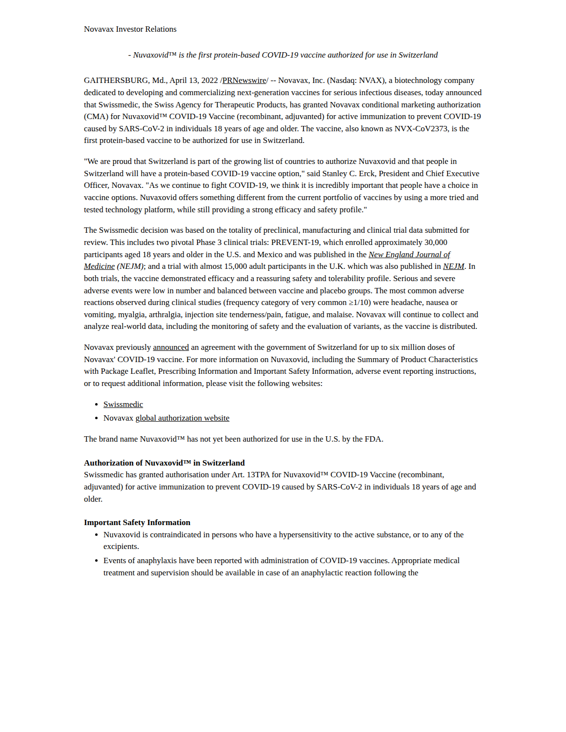Novavax Investor Relations
- Nuvaxovid™ is the first protein-based COVID-19 vaccine authorized for use in Switzerland
GAITHERSBURG, Md., April 13, 2022 /PRNewswire/ -- Novavax, Inc. (Nasdaq: NVAX), a biotechnology company dedicated to developing and commercializing next-generation vaccines for serious infectious diseases, today announced that Swissmedic, the Swiss Agency for Therapeutic Products, has granted Novavax conditional marketing authorization (CMA) for Nuvaxovid™ COVID-19 Vaccine (recombinant, adjuvanted) for active immunization to prevent COVID-19 caused by SARS-CoV-2 in individuals 18 years of age and older. The vaccine, also known as NVX-CoV2373, is the first protein-based vaccine to be authorized for use in Switzerland.
"We are proud that Switzerland is part of the growing list of countries to authorize Nuvaxovid and that people in Switzerland will have a protein-based COVID-19 vaccine option," said Stanley C. Erck, President and Chief Executive Officer, Novavax. "As we continue to fight COVID-19, we think it is incredibly important that people have a choice in vaccine options. Nuvaxovid offers something different from the current portfolio of vaccines by using a more tried and tested technology platform, while still providing a strong efficacy and safety profile."
The Swissmedic decision was based on the totality of preclinical, manufacturing and clinical trial data submitted for review. This includes two pivotal Phase 3 clinical trials: PREVENT-19, which enrolled approximately 30,000 participants aged 18 years and older in the U.S. and Mexico and was published in the New England Journal of Medicine (NEJM); and a trial with almost 15,000 adult participants in the U.K. which was also published in NEJM. In both trials, the vaccine demonstrated efficacy and a reassuring safety and tolerability profile. Serious and severe adverse events were low in number and balanced between vaccine and placebo groups. The most common adverse reactions observed during clinical studies (frequency category of very common ≥1/10) were headache, nausea or vomiting, myalgia, arthralgia, injection site tenderness/pain, fatigue, and malaise. Novavax will continue to collect and analyze real-world data, including the monitoring of safety and the evaluation of variants, as the vaccine is distributed.
Novavax previously announced an agreement with the government of Switzerland for up to six million doses of Novavax' COVID-19 vaccine. For more information on Nuvaxovid, including the Summary of Product Characteristics with Package Leaflet, Prescribing Information and Important Safety Information, adverse event reporting instructions, or to request additional information, please visit the following websites:
Swissmedic
Novavax global authorization website
The brand name Nuvaxovid™ has not yet been authorized for use in the U.S. by the FDA.
Authorization of Nuvaxovid™ in Switzerland
Swissmedic has granted authorisation under Art. 13TPA for Nuvaxovid™ COVID-19 Vaccine (recombinant, adjuvanted) for active immunization to prevent COVID-19 caused by SARS-CoV-2 in individuals 18 years of age and older.
Important Safety Information
Nuvaxovid is contraindicated in persons who have a hypersensitivity to the active substance, or to any of the excipients.
Events of anaphylaxis have been reported with administration of COVID-19 vaccines. Appropriate medical treatment and supervision should be available in case of an anaphylactic reaction following the